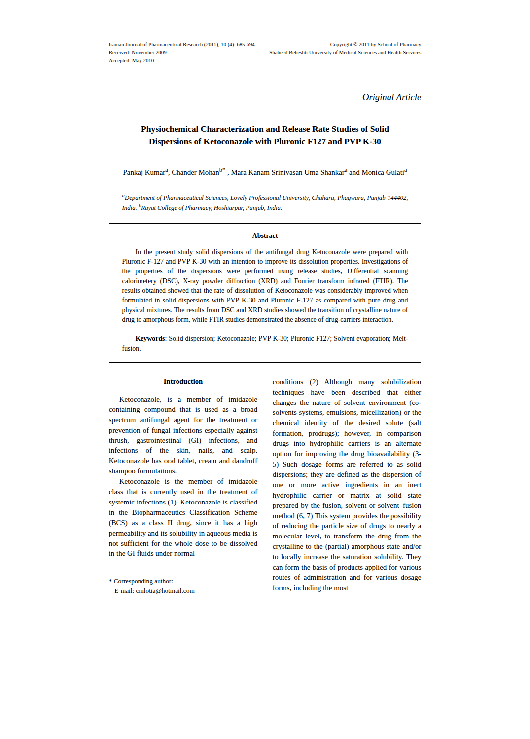Iranian Journal of Pharmaceutical Research (2011), 10 (4): 685-694
Received: November 2009
Accepted: May 2010
Copyright © 2011 by School of Pharmacy
Shaheed Beheshti University of Medical Sciences and Health Services
Original Article
Physiochemical Characterization and Release Rate Studies of Solid
Dispersions of Ketoconazole with Pluronic F127 and PVP K-30
Pankaj Kumara, Chander Mohanb* , Mara Kanam Srinivasan Uma Shankara and Monica Gulatia
aDepartment of Pharmaceutical Sciences, Lovely Professional University, Chaharu, Phagwara, Punjab-144402, India. bRayat College of Pharmacy, Hoshiarpur, Punjab, India.
Abstract
In the present study solid dispersions of the antifungal drug Ketoconazole were prepared with Pluronic F-127 and PVP K-30 with an intention to improve its dissolution properties. Investigations of the properties of the dispersions were performed using release studies, Differential scanning calorimetery (DSC), X-ray powder diffraction (XRD) and Fourier transform infrared (FTIR). The results obtained showed that the rate of dissolution of Ketoconazole was considerably improved when formulated in solid dispersions with PVP K-30 and Pluronic F-127 as compared with pure drug and physical mixtures. The results from DSC and XRD studies showed the transition of crystalline nature of drug to amorphous form, while FTIR studies demonstrated the absence of drug-carriers interaction.
Keywords: Solid dispersion; Ketoconazole; PVP K-30; Pluronic F127; Solvent evaporation; Melt-fusion.
Introduction
Ketoconazole, is a member of imidazole containing compound that is used as a broad spectrum antifungal agent for the treatment or prevention of fungal infections especially against thrush, gastrointestinal (GI) infections, and infections of the skin, nails, and scalp. Ketoconazole has oral tablet, cream and dandruff shampoo formulations.
Ketoconazole is the member of imidazole class that is currently used in the treatment of systemic infections (1). Ketoconazole is classified in the Biopharmaceutics Classification Scheme (BCS) as a class II drug, since it has a high permeability and its solubility in aqueous media is not sufficient for the whole dose to be dissolved in the GI fluids under normal
* Corresponding author:
E-mail: cmlotia@hotmail.com
conditions (2) Although many solubilization techniques have been described that either changes the nature of solvent environment (co-solvents systems, emulsions, micellization) or the chemical identity of the desired solute (salt formation, prodrugs); however, in comparison drugs into hydrophilic carriers is an alternate option for improving the drug bioavailability (3-5) Such dosage forms are referred to as solid dispersions; they are defined as the dispersion of one or more active ingredients in an inert hydrophilic carrier or matrix at solid state prepared by the fusion, solvent or solvent–fusion method (6, 7) This system provides the possibility of reducing the particle size of drugs to nearly a molecular level, to transform the drug from the crystalline to the (partial) amorphous state and/or to locally increase the saturation solubility. They can form the basis of products applied for various routes of administration and for various dosage forms, including the most